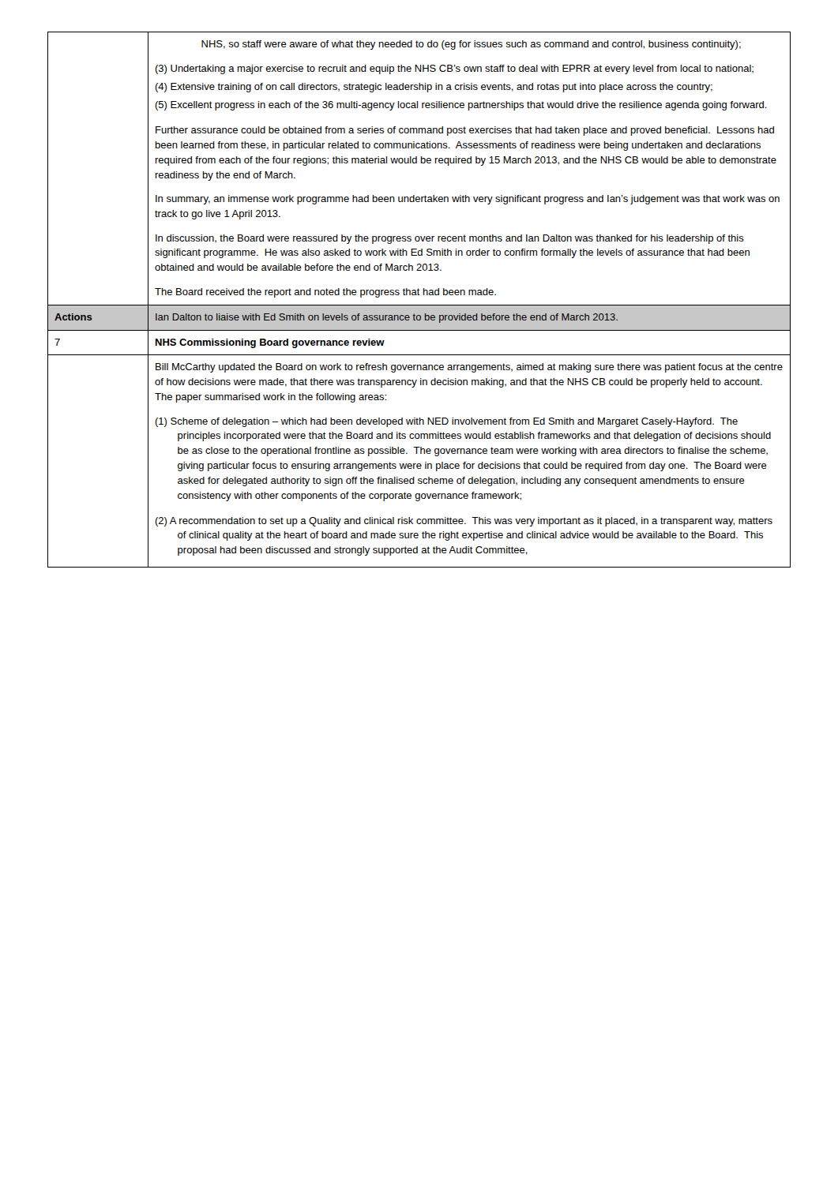| | NHS, so staff were aware of what they needed to do (eg for issues such as command and control, business continuity); (3) Undertaking a major exercise to recruit and equip the NHS CB’s own staff to deal with EPRR at every level from local to national; (4) Extensive training of on call directors, strategic leadership in a crisis events, and rotas put into place across the country; (5) Excellent progress in each of the 36 multi-agency local resilience partnerships that would drive the resilience agenda going forward. Further assurance could be obtained from a series of command post exercises that had taken place and proved beneficial. Lessons had been learned from these, in particular related to communications. Assessments of readiness were being undertaken and declarations required from each of the four regions; this material would be required by 15 March 2013, and the NHS CB would be able to demonstrate readiness by the end of March. In summary, an immense work programme had been undertaken with very significant progress and Ian’s judgement was that work was on track to go live 1 April 2013. In discussion, the Board were reassured by the progress over recent months and Ian Dalton was thanked for his leadership of this significant programme. He was also asked to work with Ed Smith in order to confirm formally the levels of assurance that had been obtained and would be available before the end of March 2013. The Board received the report and noted the progress that had been made. |
| Actions | Ian Dalton to liaise with Ed Smith on levels of assurance to be provided before the end of March 2013. |
| 7 | NHS Commissioning Board governance review |
| | Bill McCarthy updated the Board on work to refresh governance arrangements, aimed at making sure there was patient focus at the centre of how decisions were made, that there was transparency in decision making, and that the NHS CB could be properly held to account. The paper summarised work in the following areas: (1) Scheme of delegation – which had been developed with NED involvement from Ed Smith and Margaret Casely-Hayford. The principles incorporated were that the Board and its committees would establish frameworks and that delegation of decisions should be as close to the operational frontline as possible. The governance team were working with area directors to finalise the scheme, giving particular focus to ensuring arrangements were in place for decisions that could be required from day one. The Board were asked for delegated authority to sign off the finalised scheme of delegation, including any consequent amendments to ensure consistency with other components of the corporate governance framework; (2) A recommendation to set up a Quality and clinical risk committee. This was very important as it placed, in a transparent way, matters of clinical quality at the heart of board and made sure the right expertise and clinical advice would be available to the Board. This proposal had been discussed and strongly supported at the Audit Committee, |